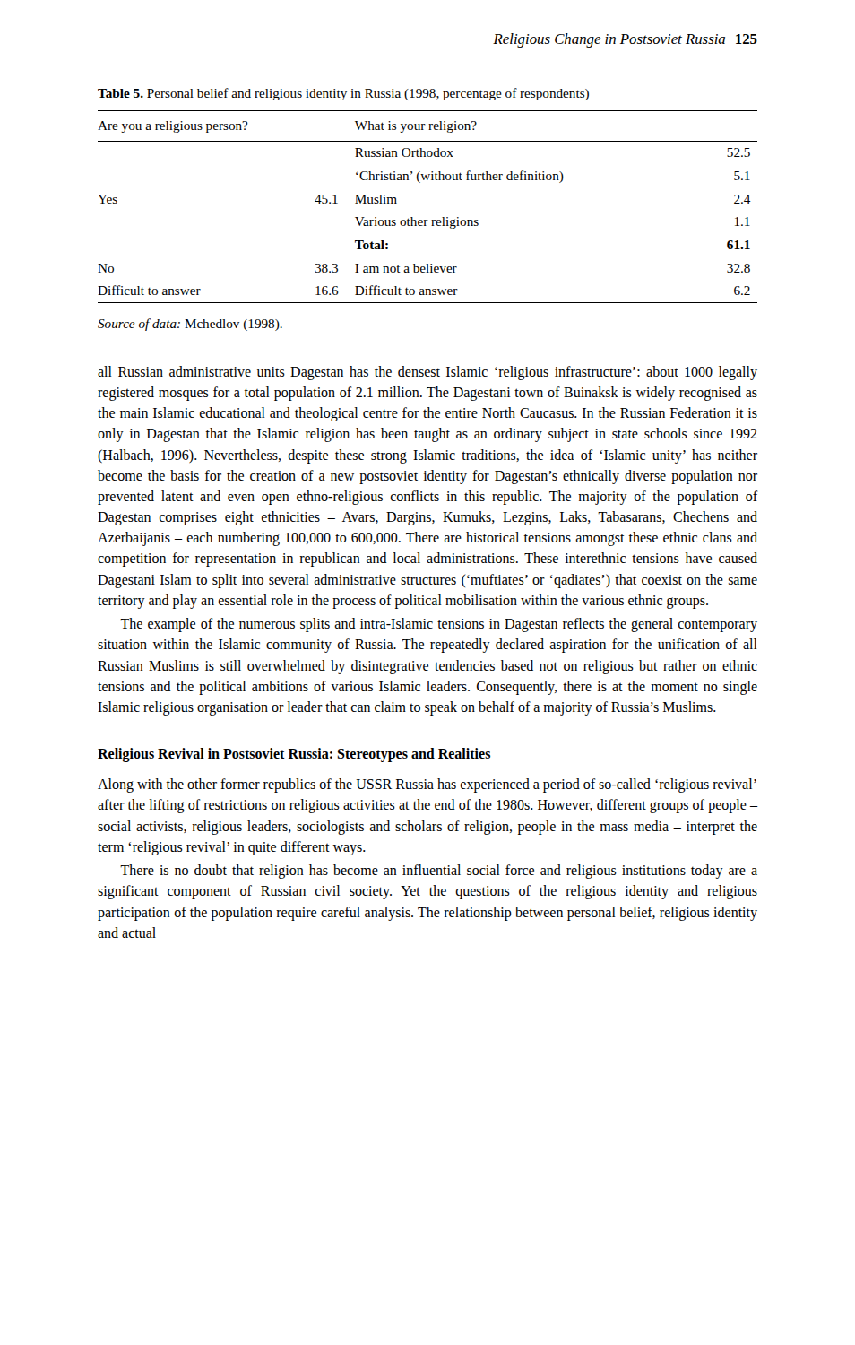Religious Change in Postsoviet Russia 125
Table 5. Personal belief and religious identity in Russia (1998, percentage of respondents)
| Are you a religious person? | What is your religion? |
| --- | --- |
| | | Russian Orthodox | 52.5 |
| | | ‘Christian’ (without further definition) | 5.1 |
| Yes | 45.1 | Muslim | 2.4 |
| | | Various other religions | 1.1 |
| | | Total: | 61.1 |
| No | 38.3 | I am not a believer | 32.8 |
| Difficult to answer | 16.6 | Difficult to answer | 6.2 |
Source of data: Mchedlov (1998).
all Russian administrative units Dagestan has the densest Islamic ‘religious infrastructure’: about 1000 legally registered mosques for a total population of 2.1 million. The Dagestani town of Buinaksk is widely recognised as the main Islamic educational and theological centre for the entire North Caucasus. In the Russian Federation it is only in Dagestan that the Islamic religion has been taught as an ordinary subject in state schools since 1992 (Halbach, 1996). Nevertheless, despite these strong Islamic traditions, the idea of ‘Islamic unity’ has neither become the basis for the creation of a new postsoviet identity for Dagestan’s ethnically diverse population nor prevented latent and even open ethno-religious conflicts in this republic. The majority of the population of Dagestan comprises eight ethnicities – Avars, Dargins, Kumuks, Lezgins, Laks, Tabasarans, Chechens and Azerbaijanis – each numbering 100,000 to 600,000. There are historical tensions amongst these ethnic clans and competition for representation in republican and local administrations. These interethnic tensions have caused Dagestani Islam to split into several administrative structures (‘muftiates’ or ‘qadiates’) that coexist on the same territory and play an essential role in the process of political mobilisation within the various ethnic groups.
The example of the numerous splits and intra-Islamic tensions in Dagestan reflects the general contemporary situation within the Islamic community of Russia. The repeatedly declared aspiration for the unification of all Russian Muslims is still overwhelmed by disintegrative tendencies based not on religious but rather on ethnic tensions and the political ambitions of various Islamic leaders. Consequently, there is at the moment no single Islamic religious organisation or leader that can claim to speak on behalf of a majority of Russia’s Muslims.
Religious Revival in Postsoviet Russia: Stereotypes and Realities
Along with the other former republics of the USSR Russia has experienced a period of so-called ‘religious revival’ after the lifting of restrictions on religious activities at the end of the 1980s. However, different groups of people – social activists, religious leaders, sociologists and scholars of religion, people in the mass media – interpret the term ‘religious revival’ in quite different ways.
There is no doubt that religion has become an influential social force and religious institutions today are a significant component of Russian civil society. Yet the questions of the religious identity and religious participation of the population require careful analysis. The relationship between personal belief, religious identity and actual